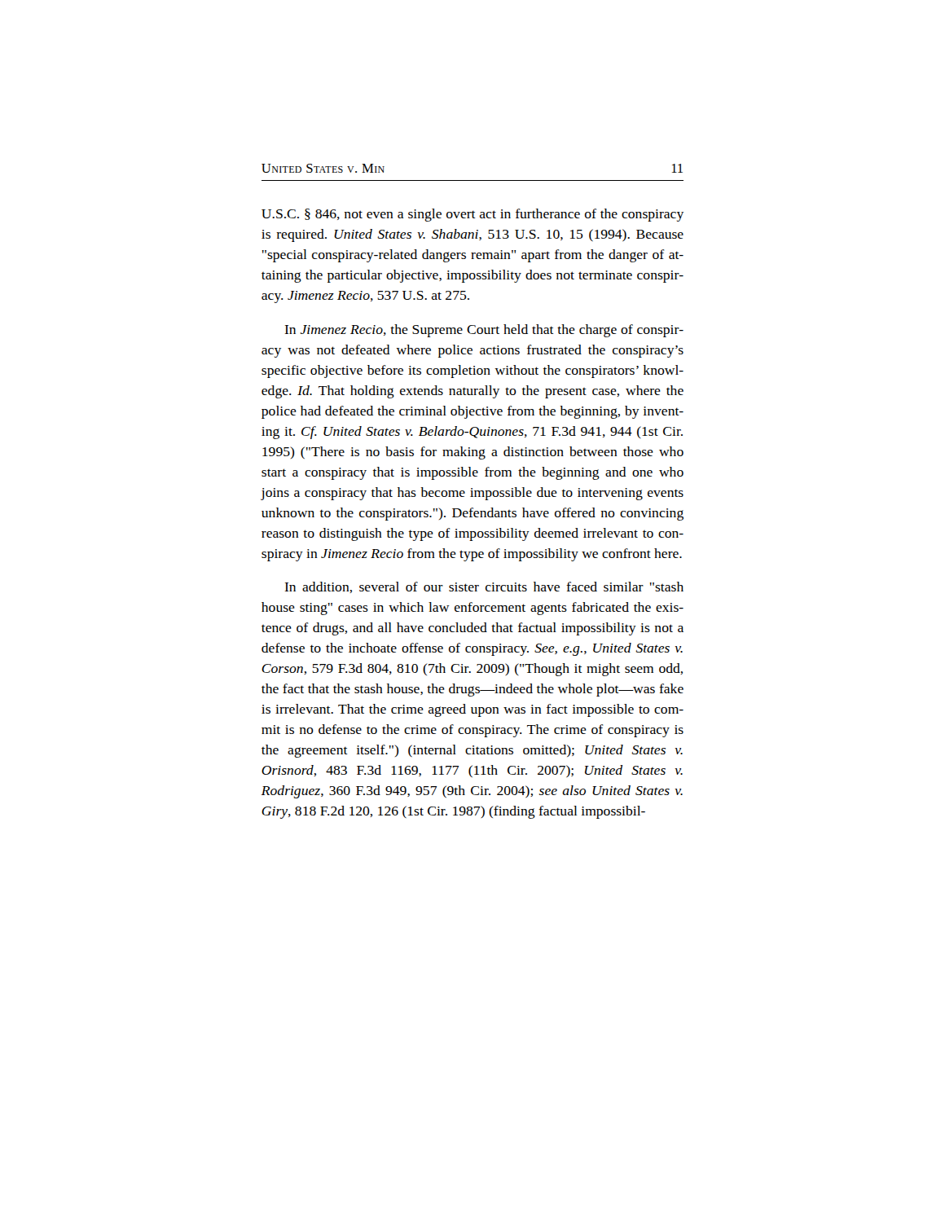United States v. Min
11
U.S.C. § 846, not even a single overt act in furtherance of the conspiracy is required. United States v. Shabani, 513 U.S. 10, 15 (1994). Because "special conspiracy-related dangers remain" apart from the danger of attaining the particular objective, impossibility does not terminate conspiracy. Jimenez Recio, 537 U.S. at 275.
In Jimenez Recio, the Supreme Court held that the charge of conspiracy was not defeated where police actions frustrated the conspiracy’s specific objective before its completion without the conspirators’ knowledge. Id. That holding extends naturally to the present case, where the police had defeated the criminal objective from the beginning, by inventing it. Cf. United States v. Belardo-Quinones, 71 F.3d 941, 944 (1st Cir. 1995) ("There is no basis for making a distinction between those who start a conspiracy that is impossible from the beginning and one who joins a conspiracy that has become impossible due to intervening events unknown to the conspirators."). Defendants have offered no convincing reason to distinguish the type of impossibility deemed irrelevant to conspiracy in Jimenez Recio from the type of impossibility we confront here.
In addition, several of our sister circuits have faced similar "stash house sting" cases in which law enforcement agents fabricated the existence of drugs, and all have concluded that factual impossibility is not a defense to the inchoate offense of conspiracy. See, e.g., United States v. Corson, 579 F.3d 804, 810 (7th Cir. 2009) ("Though it might seem odd, the fact that the stash house, the drugs—indeed the whole plot—was fake is irrelevant. That the crime agreed upon was in fact impossible to commit is no defense to the crime of conspiracy. The crime of conspiracy is the agreement itself.") (internal citations omitted); United States v. Orisnord, 483 F.3d 1169, 1177 (11th Cir. 2007); United States v. Rodriguez, 360 F.3d 949, 957 (9th Cir. 2004); see also United States v. Giry, 818 F.2d 120, 126 (1st Cir. 1987) (finding factual impossibil-